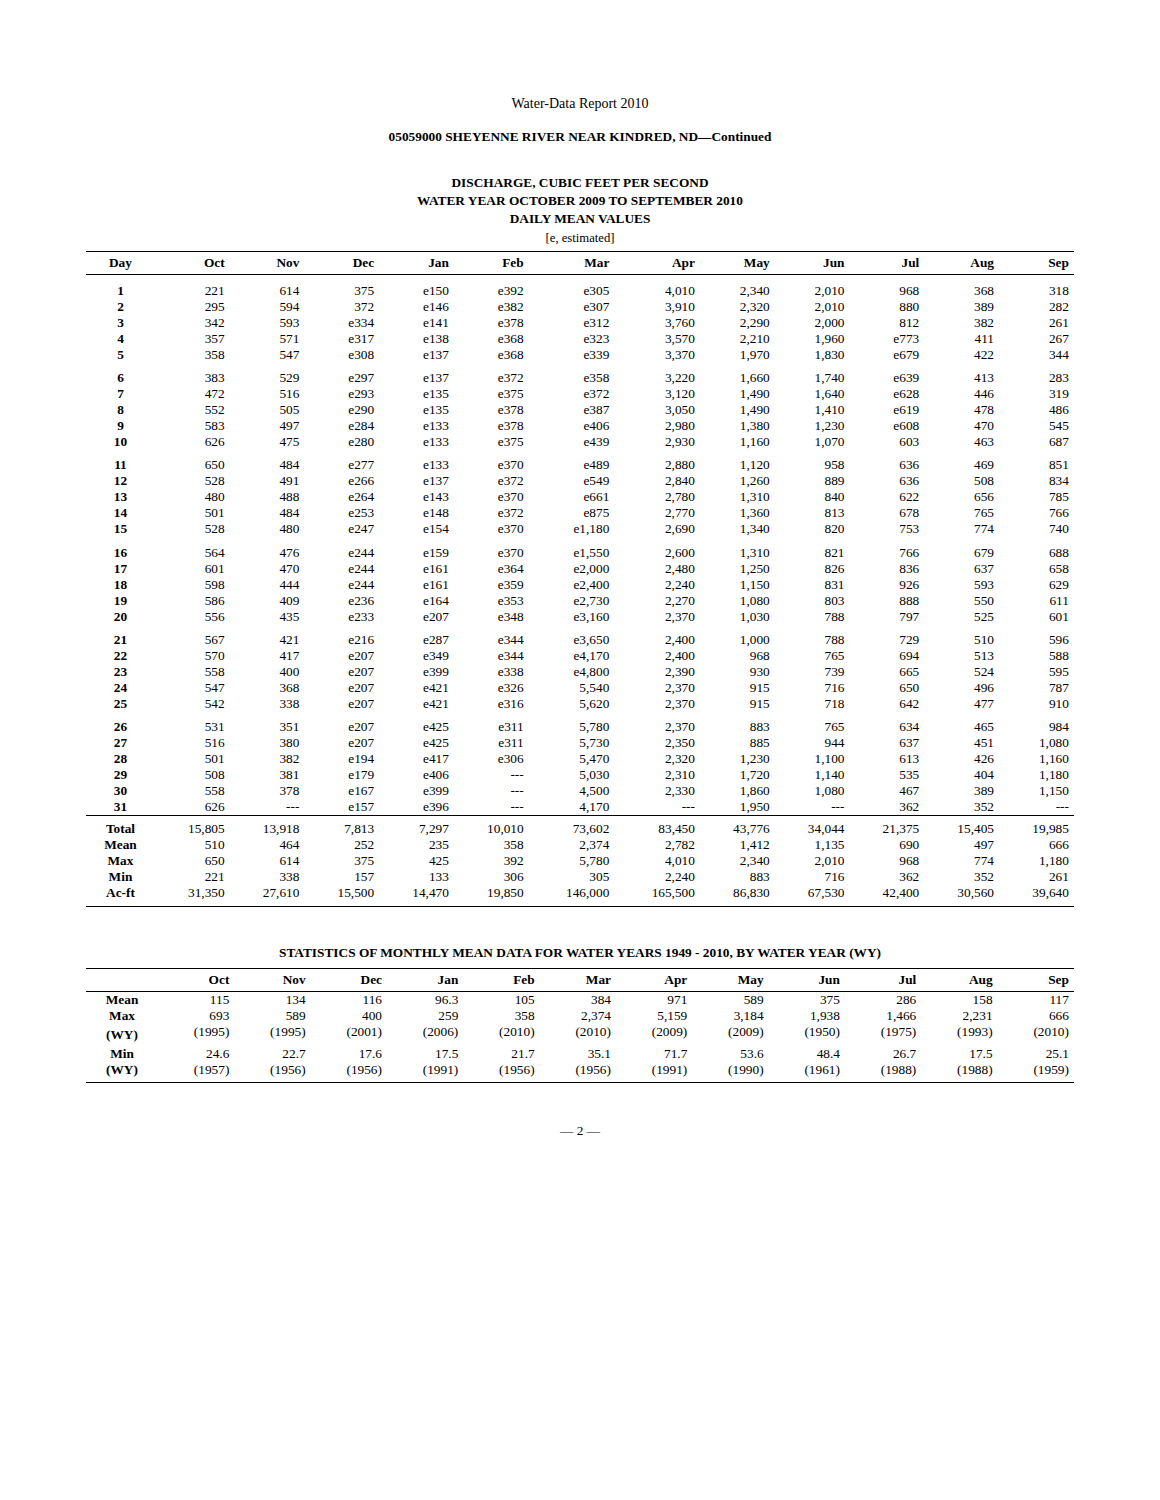Water-Data Report 2010
05059000 SHEYENNE RIVER NEAR KINDRED, ND—Continued
DISCHARGE, CUBIC FEET PER SECOND
WATER YEAR OCTOBER 2009 TO SEPTEMBER 2010
DAILY MEAN VALUES
[e, estimated]
| Day | Oct | Nov | Dec | Jan | Feb | Mar | Apr | May | Jun | Jul | Aug | Sep |
| --- | --- | --- | --- | --- | --- | --- | --- | --- | --- | --- | --- | --- |
| 1 | 221 | 614 | 375 | e150 | e392 | e305 | 4,010 | 2,340 | 2,010 | 968 | 368 | 318 |
| 2 | 295 | 594 | 372 | e146 | e382 | e307 | 3,910 | 2,320 | 2,010 | 880 | 389 | 282 |
| 3 | 342 | 593 | e334 | e141 | e378 | e312 | 3,760 | 2,290 | 2,000 | 812 | 382 | 261 |
| 4 | 357 | 571 | e317 | e138 | e368 | e323 | 3,570 | 2,210 | 1,960 | e773 | 411 | 267 |
| 5 | 358 | 547 | e308 | e137 | e368 | e339 | 3,370 | 1,970 | 1,830 | e679 | 422 | 344 |
| 6 | 383 | 529 | e297 | e137 | e372 | e358 | 3,220 | 1,660 | 1,740 | e639 | 413 | 283 |
| 7 | 472 | 516 | e293 | e135 | e375 | e372 | 3,120 | 1,490 | 1,640 | e628 | 446 | 319 |
| 8 | 552 | 505 | e290 | e135 | e378 | e387 | 3,050 | 1,490 | 1,410 | e619 | 478 | 486 |
| 9 | 583 | 497 | e284 | e133 | e378 | e406 | 2,980 | 1,380 | 1,230 | e608 | 470 | 545 |
| 10 | 626 | 475 | e280 | e133 | e375 | e439 | 2,930 | 1,160 | 1,070 | 603 | 463 | 687 |
| 11 | 650 | 484 | e277 | e133 | e370 | e489 | 2,880 | 1,120 | 958 | 636 | 469 | 851 |
| 12 | 528 | 491 | e266 | e137 | e372 | e549 | 2,840 | 1,260 | 889 | 636 | 508 | 834 |
| 13 | 480 | 488 | e264 | e143 | e370 | e661 | 2,780 | 1,310 | 840 | 622 | 656 | 785 |
| 14 | 501 | 484 | e253 | e148 | e372 | e875 | 2,770 | 1,360 | 813 | 678 | 765 | 766 |
| 15 | 528 | 480 | e247 | e154 | e370 | e1,180 | 2,690 | 1,340 | 820 | 753 | 774 | 740 |
| 16 | 564 | 476 | e244 | e159 | e370 | e1,550 | 2,600 | 1,310 | 821 | 766 | 679 | 688 |
| 17 | 601 | 470 | e244 | e161 | e364 | e2,000 | 2,480 | 1,250 | 826 | 836 | 637 | 658 |
| 18 | 598 | 444 | e244 | e161 | e359 | e2,400 | 2,240 | 1,150 | 831 | 926 | 593 | 629 |
| 19 | 586 | 409 | e236 | e164 | e353 | e2,730 | 2,270 | 1,080 | 803 | 888 | 550 | 611 |
| 20 | 556 | 435 | e233 | e207 | e348 | e3,160 | 2,370 | 1,030 | 788 | 797 | 525 | 601 |
| 21 | 567 | 421 | e216 | e287 | e344 | e3,650 | 2,400 | 1,000 | 788 | 729 | 510 | 596 |
| 22 | 570 | 417 | e207 | e349 | e344 | e4,170 | 2,400 | 968 | 765 | 694 | 513 | 588 |
| 23 | 558 | 400 | e207 | e399 | e338 | e4,800 | 2,390 | 930 | 739 | 665 | 524 | 595 |
| 24 | 547 | 368 | e207 | e421 | e326 | 5,540 | 2,370 | 915 | 716 | 650 | 496 | 787 |
| 25 | 542 | 338 | e207 | e421 | e316 | 5,620 | 2,370 | 915 | 718 | 642 | 477 | 910 |
| 26 | 531 | 351 | e207 | e425 | e311 | 5,780 | 2,370 | 883 | 765 | 634 | 465 | 984 |
| 27 | 516 | 380 | e207 | e425 | e311 | 5,730 | 2,350 | 885 | 944 | 637 | 451 | 1,080 |
| 28 | 501 | 382 | e194 | e417 | e306 | 5,470 | 2,320 | 1,230 | 1,100 | 613 | 426 | 1,160 |
| 29 | 508 | 381 | e179 | e406 | --- | 5,030 | 2,310 | 1,720 | 1,140 | 535 | 404 | 1,180 |
| 30 | 558 | 378 | e167 | e399 | --- | 4,500 | 2,330 | 1,860 | 1,080 | 467 | 389 | 1,150 |
| 31 | 626 | --- | e157 | e396 | --- | 4,170 | --- | 1,950 | --- | 362 | 352 | --- |
| Total | 15,805 | 13,918 | 7,813 | 7,297 | 10,010 | 73,602 | 83,450 | 43,776 | 34,044 | 21,375 | 15,405 | 19,985 |
| Mean | 510 | 464 | 252 | 235 | 358 | 2,374 | 2,782 | 1,412 | 1,135 | 690 | 497 | 666 |
| Max | 650 | 614 | 375 | 425 | 392 | 5,780 | 4,010 | 2,340 | 2,010 | 968 | 774 | 1,180 |
| Min | 221 | 338 | 157 | 133 | 306 | 305 | 2,240 | 883 | 716 | 362 | 352 | 261 |
| Ac-ft | 31,350 | 27,610 | 15,500 | 14,470 | 19,850 | 146,000 | 165,500 | 86,830 | 67,530 | 42,400 | 30,560 | 39,640 |
STATISTICS OF MONTHLY MEAN DATA FOR WATER YEARS 1949 - 2010, BY WATER YEAR (WY)
| | Oct | Nov | Dec | Jan | Feb | Mar | Apr | May | Jun | Jul | Aug | Sep |
| --- | --- | --- | --- | --- | --- | --- | --- | --- | --- | --- | --- | --- |
| Mean | 115 | 134 | 116 | 96.3 | 105 | 384 | 971 | 589 | 375 | 286 | 158 | 117 |
| Max | 693 | 589 | 400 | 259 | 358 | 2,374 | 5,159 | 3,184 | 1,938 | 1,466 | 2,231 | 666 |
| (WY) | (1995) | (1995) | (2001) | (2006) | (2010) | (2010) | (2009) | (2009) | (1950) | (1975) | (1993) | (2010) |
| Min | 24.6 | 22.7 | 17.6 | 17.5 | 21.7 | 35.1 | 71.7 | 53.6 | 48.4 | 26.7 | 17.5 | 25.1 |
| (WY) | (1957) | (1956) | (1956) | (1991) | (1956) | (1956) | (1991) | (1990) | (1961) | (1988) | (1988) | (1959) |
— 2 —